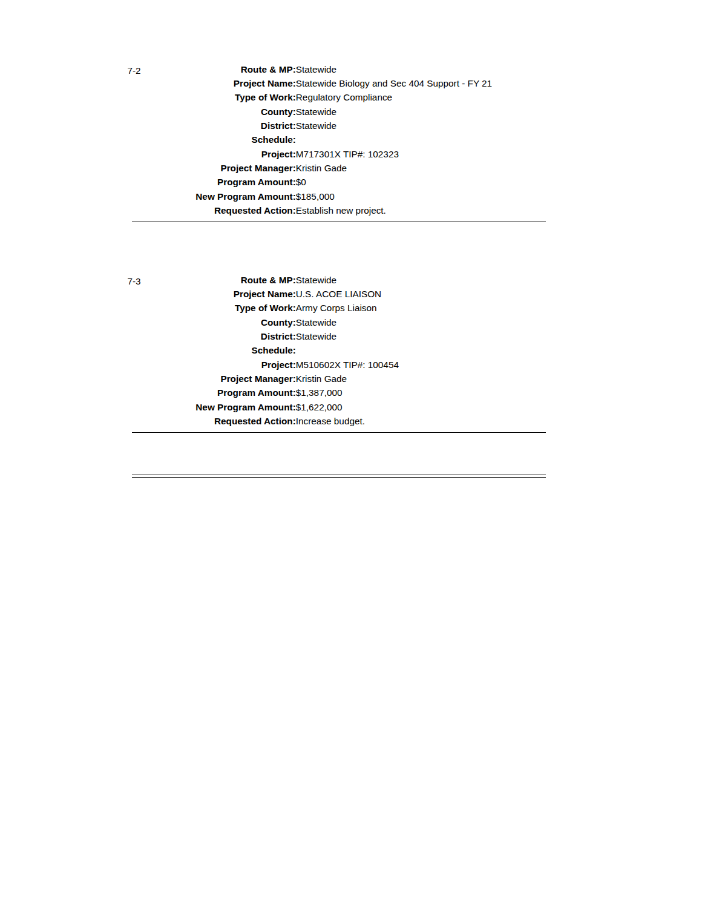7-2
| Route & MP: | Statewide |
| Project Name: | Statewide Biology and Sec 404 Support - FY 21 |
| Type of Work: | Regulatory Compliance |
| County: | Statewide |
| District: | Statewide |
| Schedule: | |
| Project: | M717301X TIP#: 102323 |
| Project Manager: | Kristin Gade |
| Program Amount: | $0 |
| New Program Amount: | $185,000 |
| Requested Action: | Establish new project. |
7-3
| Route & MP: | Statewide |
| Project Name: | U.S. ACOE LIAISON |
| Type of Work: | Army Corps Liaison |
| County: | Statewide |
| District: | Statewide |
| Schedule: | |
| Project: | M510602X TIP#: 100454 |
| Project Manager: | Kristin Gade |
| Program Amount: | $1,387,000 |
| New Program Amount: | $1,622,000 |
| Requested Action: | Increase budget. |